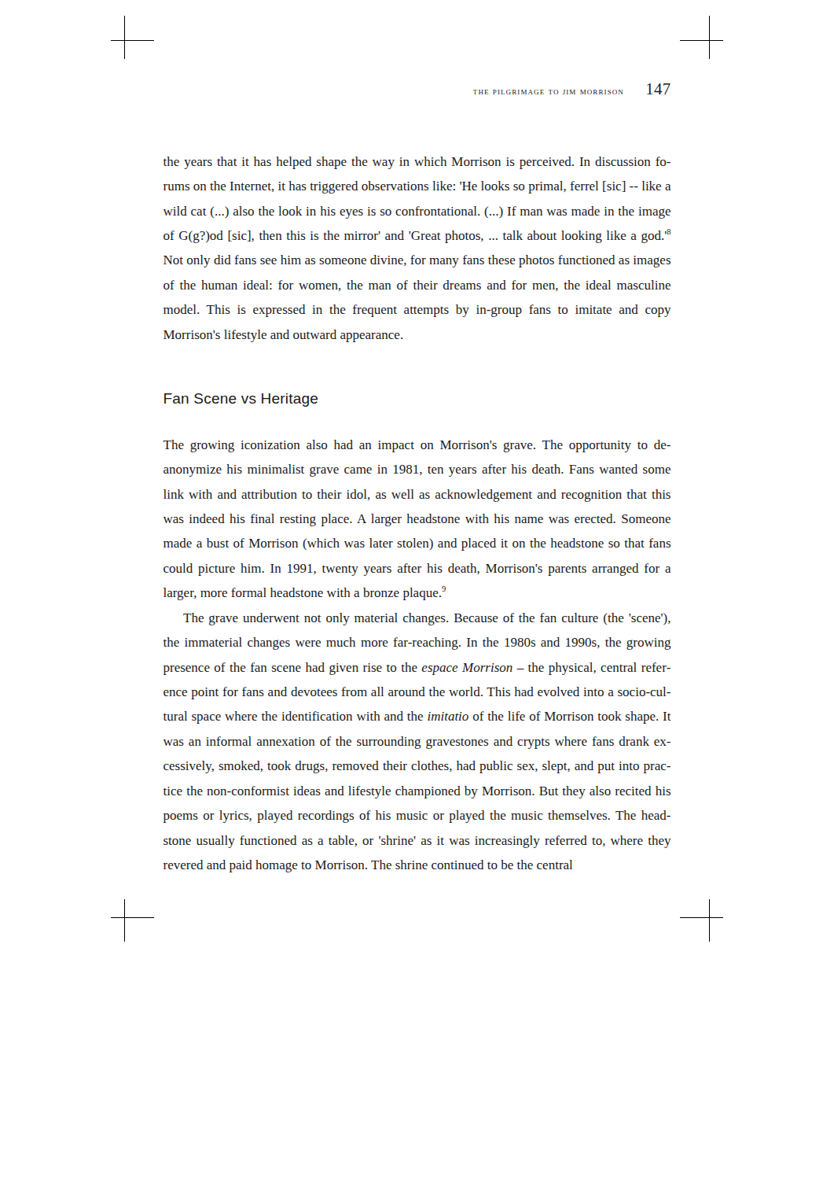The Pilgrimage to Jim Morrison 147
the years that it has helped shape the way in which Morrison is perceived. In discussion forums on the Internet, it has triggered observations like: 'He looks so primal, ferrel [sic] -- like a wild cat (...) also the look in his eyes is so confrontational. (...) If man was made in the image of G(g?)od [sic], then this is the mirror' and 'Great photos, ... talk about looking like a god.'8 Not only did fans see him as someone divine, for many fans these photos functioned as images of the human ideal: for women, the man of their dreams and for men, the ideal masculine model. This is expressed in the frequent attempts by in-group fans to imitate and copy Morrison's lifestyle and outward appearance.
Fan Scene vs Heritage
The growing iconization also had an impact on Morrison's grave. The opportunity to de-anonymize his minimalist grave came in 1981, ten years after his death. Fans wanted some link with and attribution to their idol, as well as acknowledgement and recognition that this was indeed his final resting place. A larger headstone with his name was erected. Someone made a bust of Morrison (which was later stolen) and placed it on the headstone so that fans could picture him. In 1991, twenty years after his death, Morrison's parents arranged for a larger, more formal headstone with a bronze plaque.9
The grave underwent not only material changes. Because of the fan culture (the 'scene'), the immaterial changes were much more far-reaching. In the 1980s and 1990s, the growing presence of the fan scene had given rise to the espace Morrison – the physical, central reference point for fans and devotees from all around the world. This had evolved into a socio-cultural space where the identification with and the imitatio of the life of Morrison took shape. It was an informal annexation of the surrounding gravestones and crypts where fans drank excessively, smoked, took drugs, removed their clothes, had public sex, slept, and put into practice the non-conformist ideas and lifestyle championed by Morrison. But they also recited his poems or lyrics, played recordings of his music or played the music themselves. The headstone usually functioned as a table, or 'shrine' as it was increasingly referred to, where they revered and paid homage to Morrison. The shrine continued to be the central